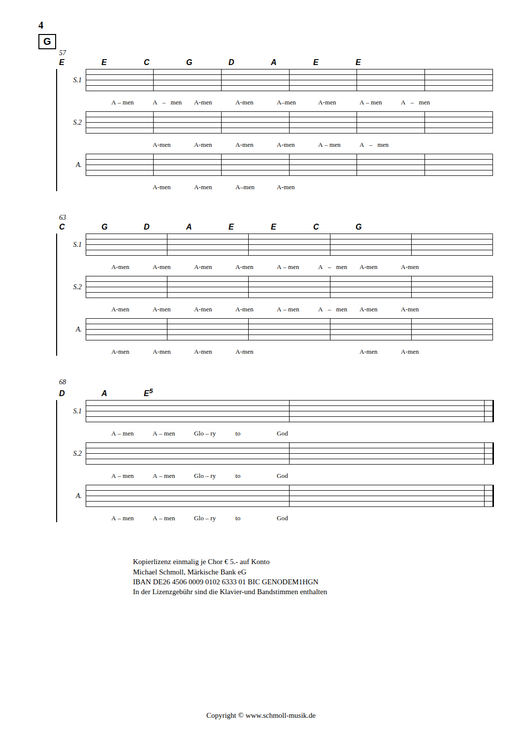4
G
57
EECGDAEE
S.1
A – men A – men A-men A-men A–men A-men A – men A – men
S.2
A-men A-men A-men A-men A – men A – men
A.
A-men A-men A–men A-men
63
CGDAEECG
S.1
A-men A-men A-men A-men A – men A – men A-men A-men
S.2
A-men A-men A-men A-men A – men A – men A-men A-men
A.
A-men A-men A-men A-men A-men A-men
68
DAE5
S.1
A – men A – men Glo – ry to God
S.2
A – men A – men Glo – ry to God
A.
A – men A – men Glo – ry to God
Kopierlizenz einmalig je Chor € 5.- auf Konto
Michael Schmoll, Märkische Bank eG
IBAN DE26 4506 0009 0102 6333 01 BIC GENODEM1HGN
In der Lizenzgebühr sind die Klavier-und Bandstimmen enthalten
Copyright © www.schmoll-musik.de